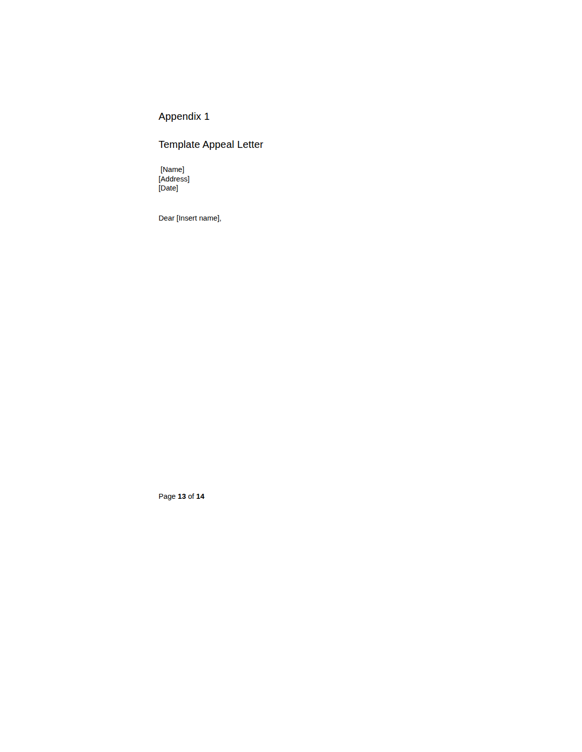Appendix 1
Template Appeal Letter
[Name]
[Address]
[Date]
Dear [Insert name],
Page 13 of 14